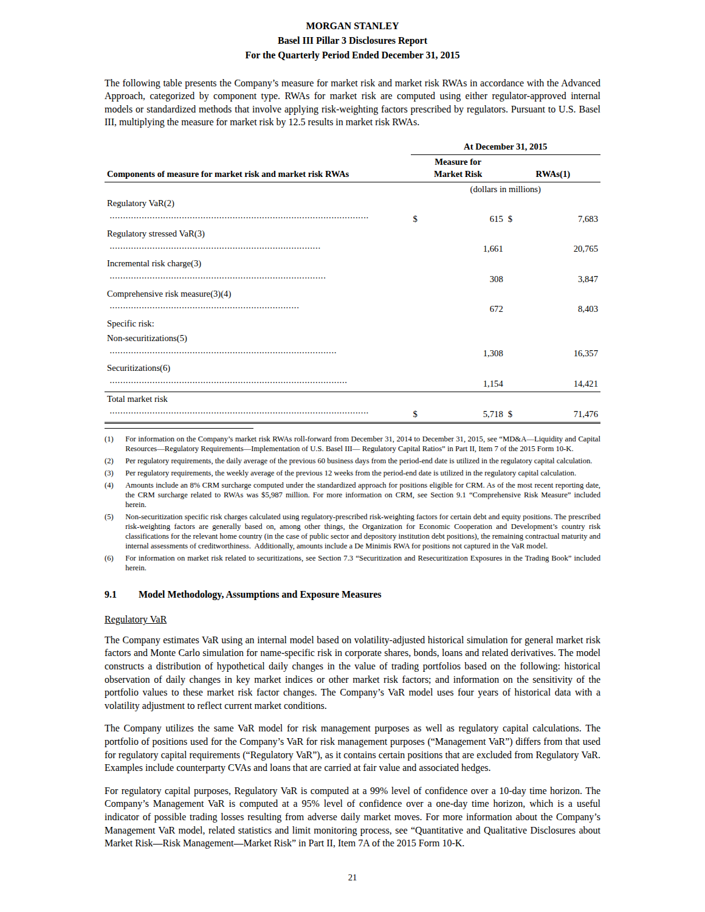MORGAN STANLEY
Basel III Pillar 3 Disclosures Report
For the Quarterly Period Ended December 31, 2015
The following table presents the Company’s measure for market risk and market risk RWAs in accordance with the Advanced Approach, categorized by component type. RWAs for market risk are computed using either regulator-approved internal models or standardized methods that involve applying risk-weighting factors prescribed by regulators. Pursuant to U.S. Basel III, multiplying the measure for market risk by 12.5 results in market risk RWAs.
| | At December 31, 2015 |
| --- | --- |
| Components of measure for market risk and market risk RWAs | Measure for Market Risk | RWAs(1) |
| | (dollars in millions) |
| Regulatory VaR(2) ................................................................................................. | $ | 615 | $ | 7,683 |
| Regulatory stressed VaR(3) ............................................................................... | | 1,661 | | 20,765 |
| Incremental risk charge(3) ................................................................................. | | 308 | | 3,847 |
| Comprehensive risk measure(3)(4) ....................................................................... | | 672 | | 8,403 |
| Specific risk: | | | | |
| Non-securitizations(5) ..................................................................................... | | 1,308 | | 16,357 |
| Securitizations(6) ......................................................................................... | | 1,154 | | 14,421 |
| Total market risk ................................................................................................. | $ | 5,718 | $ | 71,476 |
(1) For information on the Company’s market risk RWAs roll-forward from December 31, 2014 to December 31, 2015, see “MD&A—Liquidity and Capital Resources—Regulatory Requirements—Implementation of U.S. Basel III— Regulatory Capital Ratios” in Part II, Item 7 of the 2015 Form 10-K.
(2) Per regulatory requirements, the daily average of the previous 60 business days from the period-end date is utilized in the regulatory capital calculation.
(3) Per regulatory requirements, the weekly average of the previous 12 weeks from the period-end date is utilized in the regulatory capital calculation.
(4) Amounts include an 8% CRM surcharge computed under the standardized approach for positions eligible for CRM. As of the most recent reporting date, the CRM surcharge related to RWAs was $5,987 million. For more information on CRM, see Section 9.1 “Comprehensive Risk Measure” included herein.
(5) Non-securitization specific risk charges calculated using regulatory-prescribed risk-weighting factors for certain debt and equity positions. The prescribed risk-weighting factors are generally based on, among other things, the Organization for Economic Cooperation and Development’s country risk classifications for the relevant home country (in the case of public sector and depository institution debt positions), the remaining contractual maturity and internal assessments of creditworthiness. Additionally, amounts include a De Minimis RWA for positions not captured in the VaR model.
(6) For information on market risk related to securitizations, see Section 7.3 “Securitization and Resecuritization Exposures in the Trading Book” included herein.
9.1 Model Methodology, Assumptions and Exposure Measures
Regulatory VaR
The Company estimates VaR using an internal model based on volatility-adjusted historical simulation for general market risk factors and Monte Carlo simulation for name-specific risk in corporate shares, bonds, loans and related derivatives. The model constructs a distribution of hypothetical daily changes in the value of trading portfolios based on the following: historical observation of daily changes in key market indices or other market risk factors; and information on the sensitivity of the portfolio values to these market risk factor changes. The Company’s VaR model uses four years of historical data with a volatility adjustment to reflect current market conditions.
The Company utilizes the same VaR model for risk management purposes as well as regulatory capital calculations. The portfolio of positions used for the Company’s VaR for risk management purposes (“Management VaR”) differs from that used for regulatory capital requirements (“Regulatory VaR”), as it contains certain positions that are excluded from Regulatory VaR. Examples include counterparty CVAs and loans that are carried at fair value and associated hedges.
For regulatory capital purposes, Regulatory VaR is computed at a 99% level of confidence over a 10-day time horizon. The Company’s Management VaR is computed at a 95% level of confidence over a one-day time horizon, which is a useful indicator of possible trading losses resulting from adverse daily market moves. For more information about the Company’s Management VaR model, related statistics and limit monitoring process, see “Quantitative and Qualitative Disclosures about Market Risk—Risk Management—Market Risk” in Part II, Item 7A of the 2015 Form 10-K.
21